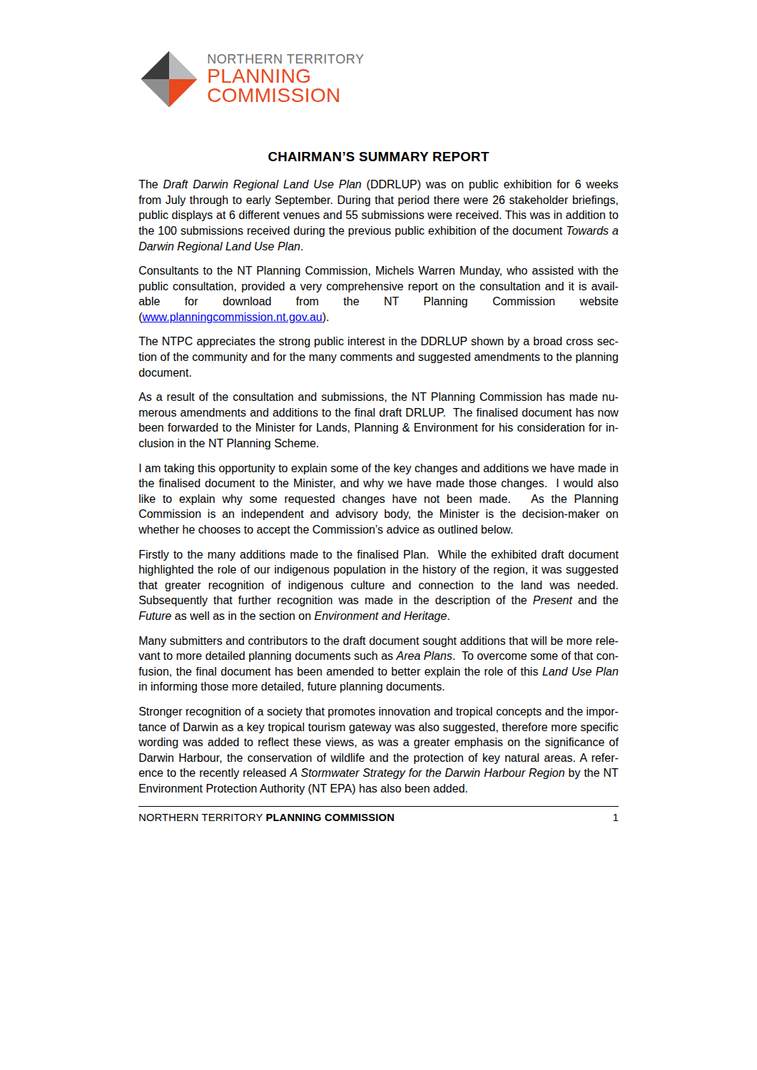NORTHERN TERRITORY
PLANNING
COMMISSION
CHAIRMAN’S SUMMARY REPORT
The Draft Darwin Regional Land Use Plan (DDRLUP) was on public exhibition for 6 weeks from July through to early September. During that period there were 26 stakeholder briefings, public displays at 6 different venues and 55 submissions were received. This was in addition to the 100 submissions received during the previous public exhibition of the document Towards a Darwin Regional Land Use Plan.
Consultants to the NT Planning Commission, Michels Warren Munday, who assisted with the public consultation, provided a very comprehensive report on the consultation and it is available for download from the NT Planning Commission website (www.planningcommission.nt.gov.au).
The NTPC appreciates the strong public interest in the DDRLUP shown by a broad cross section of the community and for the many comments and suggested amendments to the planning document.
As a result of the consultation and submissions, the NT Planning Commission has made numerous amendments and additions to the final draft DRLUP. The finalised document has now been forwarded to the Minister for Lands, Planning & Environment for his consideration for inclusion in the NT Planning Scheme.
I am taking this opportunity to explain some of the key changes and additions we have made in the finalised document to the Minister, and why we have made those changes. I would also like to explain why some requested changes have not been made. As the Planning Commission is an independent and advisory body, the Minister is the decision-maker on whether he chooses to accept the Commission’s advice as outlined below.
Firstly to the many additions made to the finalised Plan. While the exhibited draft document highlighted the role of our indigenous population in the history of the region, it was suggested that greater recognition of indigenous culture and connection to the land was needed. Subsequently that further recognition was made in the description of the Present and the Future as well as in the section on Environment and Heritage.
Many submitters and contributors to the draft document sought additions that will be more relevant to more detailed planning documents such as Area Plans. To overcome some of that confusion, the final document has been amended to better explain the role of this Land Use Plan in informing those more detailed, future planning documents.
Stronger recognition of a society that promotes innovation and tropical concepts and the importance of Darwin as a key tropical tourism gateway was also suggested, therefore more specific wording was added to reflect these views, as was a greater emphasis on the significance of Darwin Harbour, the conservation of wildlife and the protection of key natural areas. A reference to the recently released A Stormwater Strategy for the Darwin Harbour Region by the NT Environment Protection Authority (NT EPA) has also been added.
NORTHERN TERRITORY PLANNING COMMISSION
1